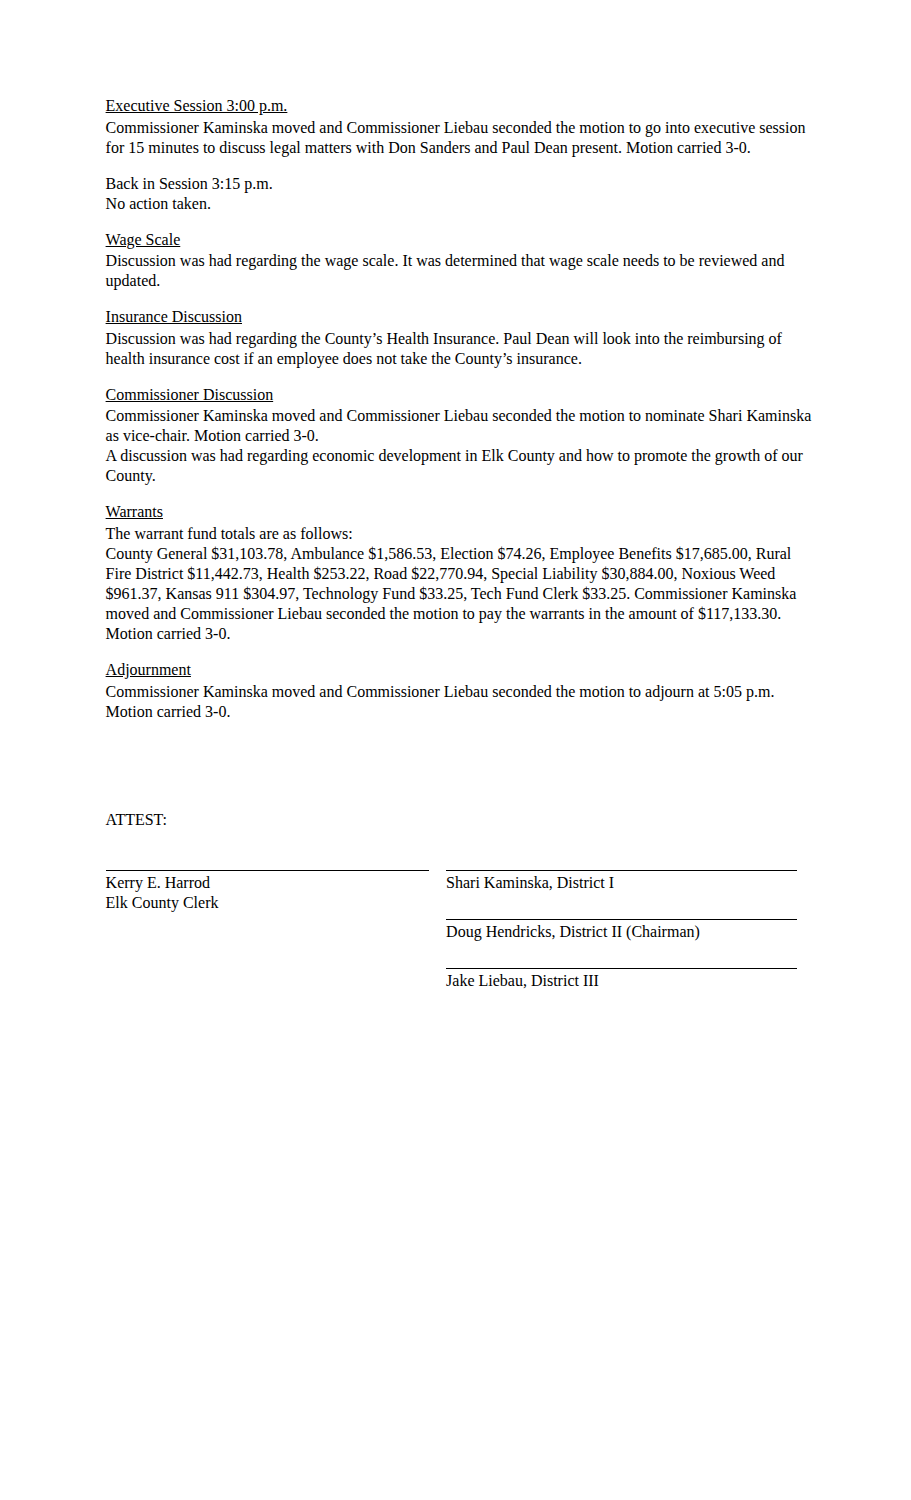Executive Session 3:00 p.m.
Commissioner Kaminska moved and Commissioner Liebau seconded the motion to go into executive session for 15 minutes to discuss legal matters with Don Sanders and Paul Dean present. Motion carried 3-0.
Back in Session 3:15 p.m.
No action taken.
Wage Scale
Discussion was had regarding the wage scale. It was determined that wage scale needs to be reviewed and updated.
Insurance Discussion
Discussion was had regarding the County’s Health Insurance. Paul Dean will look into the reimbursing of health insurance cost if an employee does not take the County’s insurance.
Commissioner Discussion
Commissioner Kaminska moved and Commissioner Liebau seconded the motion to nominate Shari Kaminska as vice-chair. Motion carried 3-0.
A discussion was had regarding economic development in Elk County and how to promote the growth of our County.
Warrants
The warrant fund totals are as follows:
County General $31,103.78, Ambulance $1,586.53, Election $74.26, Employee Benefits $17,685.00, Rural Fire District $11,442.73, Health $253.22, Road $22,770.94, Special Liability $30,884.00, Noxious Weed $961.37, Kansas 911 $304.97, Technology Fund $33.25, Tech Fund Clerk $33.25. Commissioner Kaminska moved and Commissioner Liebau seconded the motion to pay the warrants in the amount of $117,133.30. Motion carried 3-0.
Adjournment
Commissioner Kaminska moved and Commissioner Liebau seconded the motion to adjourn at 5:05 p.m. Motion carried 3-0.
ATTEST:
| Kerry E. Harrod Elk County Clerk | Shari Kaminska, District I Doug Hendricks, District II (Chairman) Jake Liebau, District III |